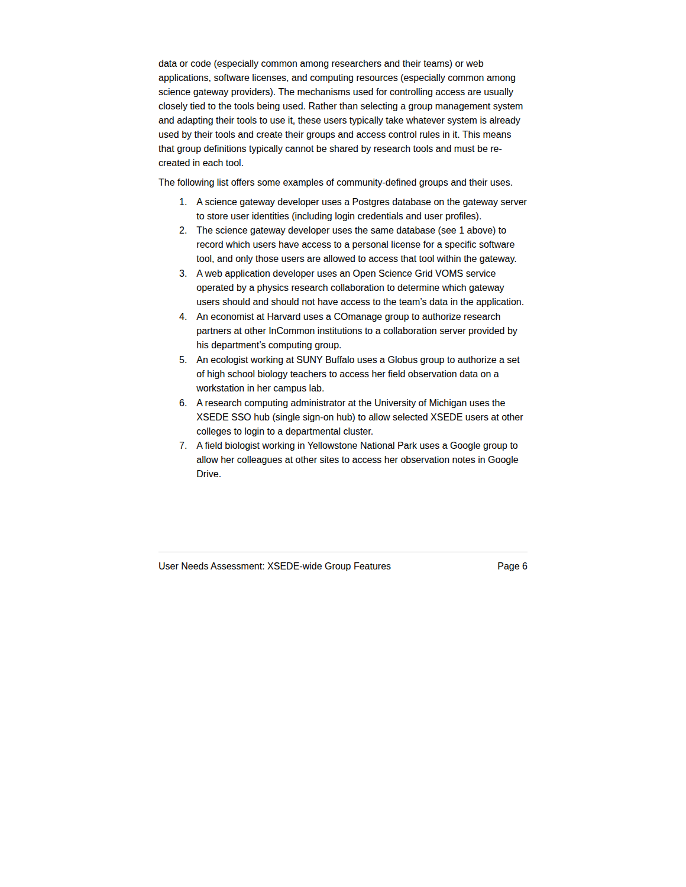data or code (especially common among researchers and their teams) or web applications, software licenses, and computing resources (especially common among science gateway providers). The mechanisms used for controlling access are usually closely tied to the tools being used. Rather than selecting a group management system and adapting their tools to use it, these users typically take whatever system is already used by their tools and create their groups and access control rules in it. This means that group definitions typically cannot be shared by research tools and must be re-created in each tool.
The following list offers some examples of community-defined groups and their uses.
A science gateway developer uses a Postgres database on the gateway server to store user identities (including login credentials and user profiles).
The science gateway developer uses the same database (see 1 above) to record which users have access to a personal license for a specific software tool, and only those users are allowed to access that tool within the gateway.
A web application developer uses an Open Science Grid VOMS service operated by a physics research collaboration to determine which gateway users should and should not have access to the team’s data in the application.
An economist at Harvard uses a COmanage group to authorize research partners at other InCommon institutions to a collaboration server provided by his department’s computing group.
An ecologist working at SUNY Buffalo uses a Globus group to authorize a set of high school biology teachers to access her field observation data on a workstation in her campus lab.
A research computing administrator at the University of Michigan uses the XSEDE SSO hub (single sign-on hub) to allow selected XSEDE users at other colleges to login to a departmental cluster.
A field biologist working in Yellowstone National Park uses a Google group to allow her colleagues at other sites to access her observation notes in Google Drive.
User Needs Assessment: XSEDE-wide Group Features Page 6